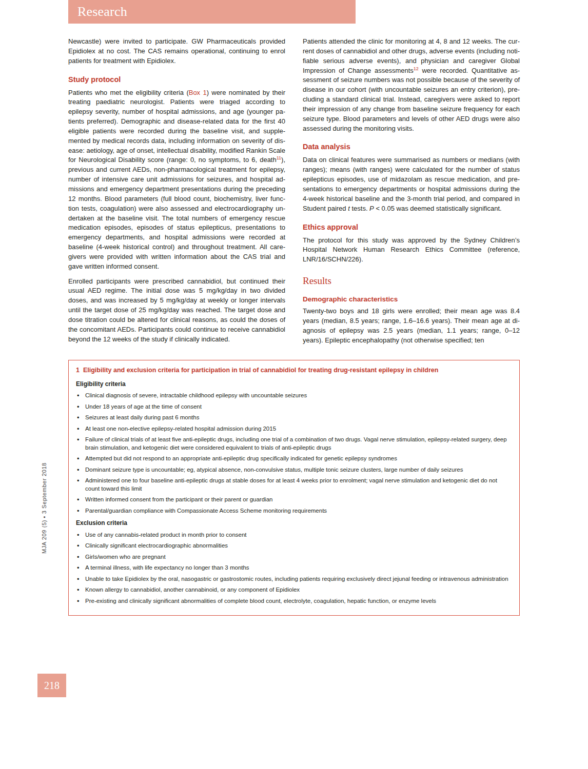Research
MJA 209 (5) ▪ 3 September 2018
218
Newcastle) were invited to participate. GW Pharmaceuticals provided Epidiolex at no cost. The CAS remains operational, continuing to enrol patients for treatment with Epidiolex.
Study protocol
Patients who met the eligibility criteria (Box 1) were nominated by their treating paediatric neurologist. Patients were triaged according to epilepsy severity, number of hospital admissions, and age (younger patients preferred). Demographic and disease-related data for the first 40 eligible patients were recorded during the baseline visit, and supplemented by medical records data, including information on severity of disease: aetiology, age of onset, intellectual disability, modified Rankin Scale for Neurological Disability score (range: 0, no symptoms, to 6, death11), previous and current AEDs, non-pharmacological treatment for epilepsy, number of intensive care unit admissions for seizures, and hospital admissions and emergency department presentations during the preceding 12 months. Blood parameters (full blood count, biochemistry, liver function tests, coagulation) were also assessed and electrocardiography undertaken at the baseline visit. The total numbers of emergency rescue medication episodes, episodes of status epilepticus, presentations to emergency departments, and hospital admissions were recorded at baseline (4-week historical control) and throughout treatment. All caregivers were provided with written information about the CAS trial and gave written informed consent.
Enrolled participants were prescribed cannabidiol, but continued their usual AED regime. The initial dose was 5 mg/kg/day in two divided doses, and was increased by 5 mg/kg/day at weekly or longer intervals until the target dose of 25 mg/kg/day was reached. The target dose and dose titration could be altered for clinical reasons, as could the doses of the concomitant AEDs. Participants could continue to receive cannabidiol beyond the 12 weeks of the study if clinically indicated.
Patients attended the clinic for monitoring at 4, 8 and 12 weeks. The current doses of cannabidiol and other drugs, adverse events (including notifiable serious adverse events), and physician and caregiver Global Impression of Change assessments12 were recorded. Quantitative assessment of seizure numbers was not possible because of the severity of disease in our cohort (with uncountable seizures an entry criterion), precluding a standard clinical trial. Instead, caregivers were asked to report their impression of any change from baseline seizure frequency for each seizure type. Blood parameters and levels of other AED drugs were also assessed during the monitoring visits.
Data analysis
Data on clinical features were summarised as numbers or medians (with ranges); means (with ranges) were calculated for the number of status epilepticus episodes, use of midazolam as rescue medication, and presentations to emergency departments or hospital admissions during the 4-week historical baseline and the 3-month trial period, and compared in Student paired t tests. P < 0.05 was deemed statistically significant.
Ethics approval
The protocol for this study was approved by the Sydney Children’s Hospital Network Human Research Ethics Committee (reference, LNR/16/SCHN/226).
Results
Demographic characteristics
Twenty-two boys and 18 girls were enrolled; their mean age was 8.4 years (median, 8.5 years; range, 1.6–16.6 years). Their mean age at diagnosis of epilepsy was 2.5 years (median, 1.1 years; range, 0–12 years). Epileptic encephalopathy (not otherwise specified; ten
1 Eligibility and exclusion criteria for participation in trial of cannabidiol for treating drug-resistant epilepsy in children
Eligibility criteria
Clinical diagnosis of severe, intractable childhood epilepsy with uncountable seizures
Under 18 years of age at the time of consent
Seizures at least daily during past 6 months
At least one non-elective epilepsy-related hospital admission during 2015
Failure of clinical trials of at least five anti-epileptic drugs, including one trial of a combination of two drugs. Vagal nerve stimulation, epilepsy-related surgery, deep brain stimulation, and ketogenic diet were considered equivalent to trials of anti-epileptic drugs
Attempted but did not respond to an appropriate anti-epileptic drug specifically indicated for genetic epilepsy syndromes
Dominant seizure type is uncountable; eg, atypical absence, non-convulsive status, multiple tonic seizure clusters, large number of daily seizures
Administered one to four baseline anti-epileptic drugs at stable doses for at least 4 weeks prior to enrolment; vagal nerve stimulation and ketogenic diet do not count toward this limit
Written informed consent from the participant or their parent or guardian
Parental/guardian compliance with Compassionate Access Scheme monitoring requirements
Exclusion criteria
Use of any cannabis-related product in month prior to consent
Clinically significant electrocardiographic abnormalities
Girls/women who are pregnant
A terminal illness, with life expectancy no longer than 3 months
Unable to take Epidiolex by the oral, nasogastric or gastrostomic routes, including patients requiring exclusively direct jejunal feeding or intravenous administration
Known allergy to cannabidiol, another cannabinoid, or any component of Epidiolex
Pre-existing and clinically significant abnormalities of complete blood count, electrolyte, coagulation, hepatic function, or enzyme levels